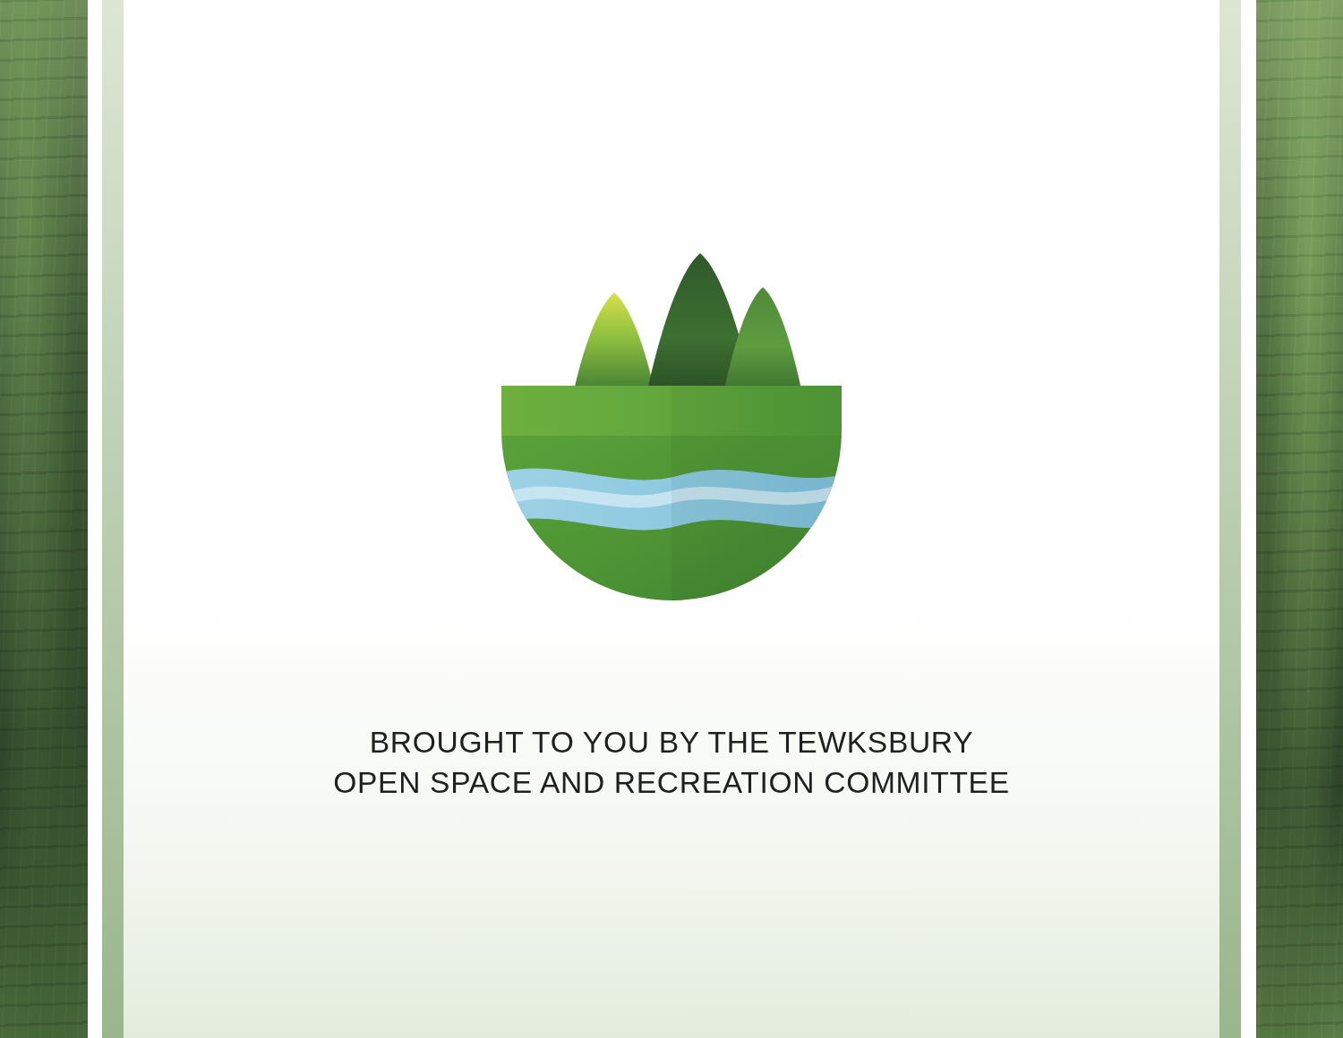Tewksbury Open Space and Recreation Committee logo A bowl-shaped emblem containing green hills, a winding blue river, and three green mountain peaks rising above.
Brought to you by the Tewksbury Open Space and Recreation Committee